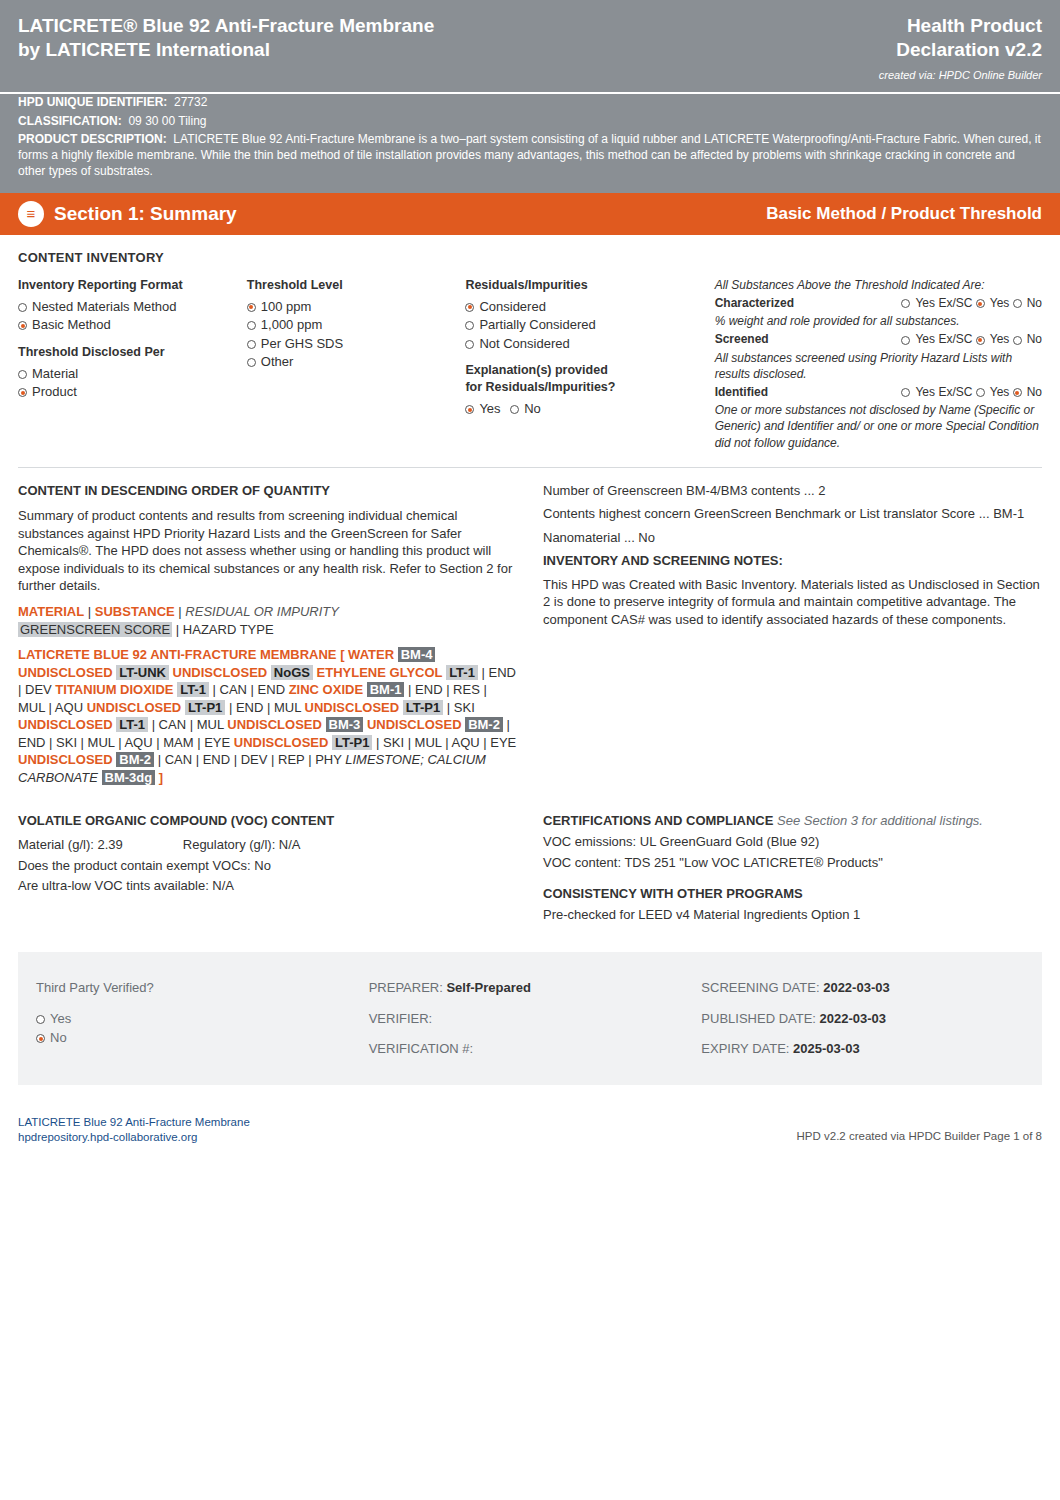LATICRETE® Blue 92 Anti-Fracture Membrane
by LATICRETE International
Health Product
Declaration v2.2
created via: HPDC Online Builder
HPD UNIQUE IDENTIFIER: 27732
CLASSIFICATION: 09 30 00 Tiling
PRODUCT DESCRIPTION: LATICRETE Blue 92 Anti-Fracture Membrane is a two–part system consisting of a liquid rubber and LATICRETE Waterproofing/Anti-Fracture Fabric. When cured, it forms a highly flexible membrane. While the thin bed method of tile installation provides many advantages, this method can be affected by problems with shrinkage cracking in concrete and other types of substrates.
≡Section 1: Summary
Basic Method / Product Threshold
CONTENT INVENTORY
Inventory Reporting Format
Nested Materials Method Basic Method
Threshold Disclosed Per
Material Product
Threshold Level
100 ppm 1,000 ppm Per GHS SDS Other
Residuals/Impurities
Considered Partially Considered Not Considered
Explanation(s) provided
for Residuals/Impurities?
Yes No
All Substances Above the Threshold Indicated Are:
Characterized Yes Ex/SC Yes No
% weight and role provided for all substances.
Screened Yes Ex/SC Yes No
All substances screened using Priority Hazard Lists with results disclosed.
Identified Yes Ex/SC Yes No
One or more substances not disclosed by Name (Specific or Generic) and Identifier and/ or one or more Special Condition did not follow guidance.
CONTENT IN DESCENDING ORDER OF QUANTITY
Summary of product contents and results from screening individual chemical substances against HPD Priority Hazard Lists and the GreenScreen for Safer Chemicals®. The HPD does not assess whether using or handling this product will expose individuals to its chemical substances or any health risk. Refer to Section 2 for further details.
MATERIAL | SUBSTANCE | RESIDUAL OR IMPURITY
GREENSCREEN SCORE | HAZARD TYPE
LATICRETE BLUE 92 ANTI-FRACTURE MEMBRANE [ WATER BM-4 UNDISCLOSED LT-UNK UNDISCLOSED NoGS ETHYLENE GLYCOL LT-1 | END | DEV TITANIUM DIOXIDE LT-1 | CAN | END ZINC OXIDE BM-1 | END | RES | MUL | AQU UNDISCLOSED LT-P1 | END | MUL UNDISCLOSED LT-P1 | SKI UNDISCLOSED LT-1 | CAN | MUL UNDISCLOSED BM-3 UNDISCLOSED BM-2 | END | SKI | MUL | AQU | MAM | EYE UNDISCLOSED LT-P1 | SKI | MUL | AQU | EYE UNDISCLOSED BM-2 | CAN | END | DEV | REP | PHY LIMESTONE; CALCIUM CARBONATE BM-3dg ]
Number of Greenscreen BM-4/BM3 contents ... 2
Contents highest concern GreenScreen Benchmark or List translator Score ... BM-1
Nanomaterial ... No
INVENTORY AND SCREENING NOTES:
This HPD was Created with Basic Inventory. Materials listed as Undisclosed in Section 2 is done to preserve integrity of formula and maintain competitive advantage. The component CAS# was used to identify associated hazards of these components.
VOLATILE ORGANIC COMPOUND (VOC) CONTENT
Material (g/l): 2.39
Regulatory (g/l): N/A
Does the product contain exempt VOCs: No
Are ultra-low VOC tints available: N/A
CERTIFICATIONS AND COMPLIANCE See Section 3 for additional listings.
VOC emissions: UL GreenGuard Gold (Blue 92)
VOC content: TDS 251 "Low VOC LATICRETE® Products"
CONSISTENCY WITH OTHER PROGRAMS
Pre-checked for LEED v4 Material Ingredients Option 1
Third Party Verified?
Yes No
PREPARER: Self-Prepared
VERIFIER:
VERIFICATION #:
SCREENING DATE: 2022-03-03
PUBLISHED DATE: 2022-03-03
EXPIRY DATE: 2025-03-03
LATICRETE Blue 92 Anti-Fracture Membrane
hpdrepository.hpd-collaborative.org
HPD v2.2 created via HPDC Builder Page 1 of 8